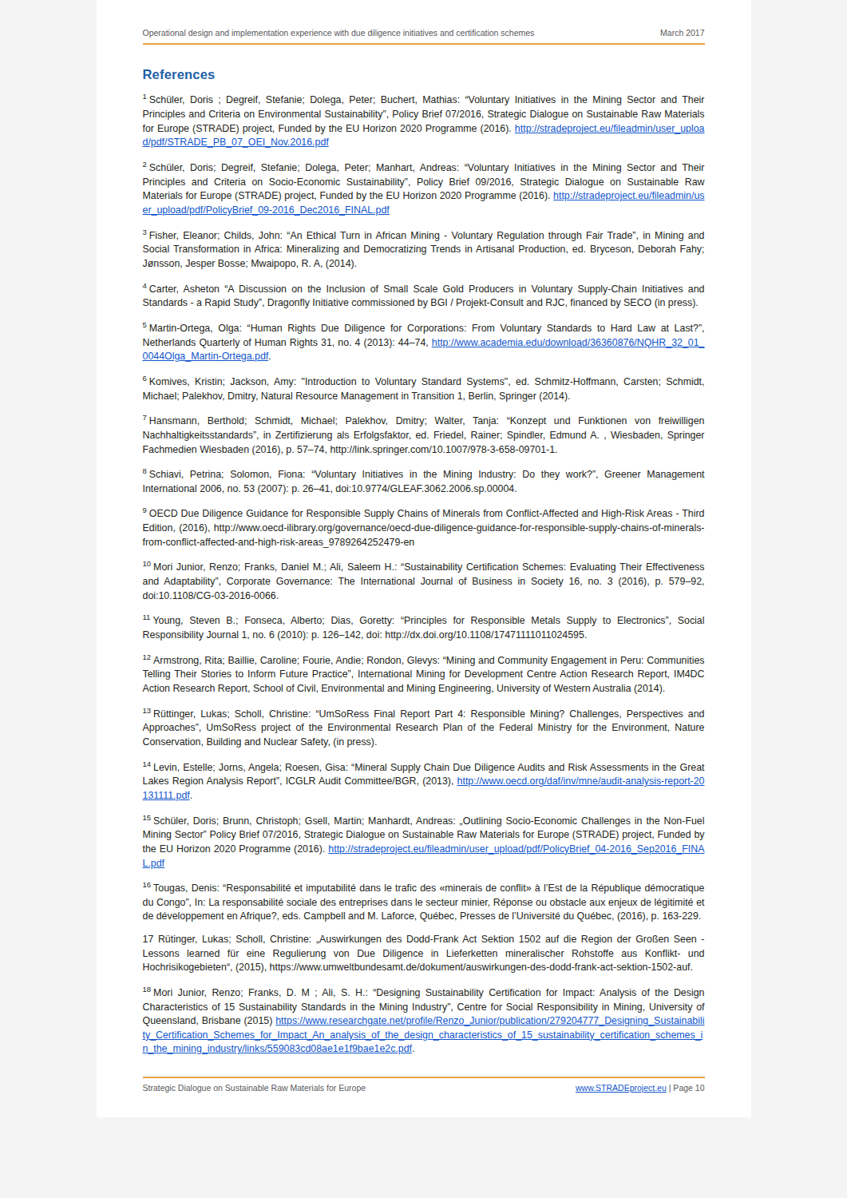Operational design and implementation experience with due diligence initiatives and certification schemes
March 2017
References
1Schüler, Doris ; Degreif, Stefanie; Dolega, Peter; Buchert, Mathias: “Voluntary Initiatives in the Mining Sector and Their Principles and Criteria on Environmental Sustainability”, Policy Brief 07/2016, Strategic Dialogue on Sustainable Raw Materials for Europe (STRADE) project, Funded by the EU Horizon 2020 Programme (2016). http://stradeproject.eu/fileadmin/user_upload/pdf/STRADE_PB_07_OEI_Nov.2016.pdf
2Schüler, Doris; Degreif, Stefanie; Dolega, Peter; Manhart, Andreas: “Voluntary Initiatives in the Mining Sector and Their Principles and Criteria on Socio-Economic Sustainability”, Policy Brief 09/2016, Strategic Dialogue on Sustainable Raw Materials for Europe (STRADE) project, Funded by the EU Horizon 2020 Programme (2016). http://stradeproject.eu/fileadmin/user_upload/pdf/PolicyBrief_09-2016_Dec2016_FINAL.pdf
3Fisher, Eleanor; Childs, John: “An Ethical Turn in African Mining - Voluntary Regulation through Fair Trade”, in Mining and Social Transformation in Africa: Mineralizing and Democratizing Trends in Artisanal Production, ed. Bryceson, Deborah Fahy; Jønsson, Jesper Bosse; Mwaipopo, R. A, (2014).
4Carter, Asheton “A Discussion on the Inclusion of Small Scale Gold Producers in Voluntary Supply-Chain Initiatives and Standards - a Rapid Study”, Dragonfly Initiative commissioned by BGI / Projekt-Consult and RJC, financed by SECO (in press).
5Martin-Ortega, Olga: “Human Rights Due Diligence for Corporations: From Voluntary Standards to Hard Law at Last?”, Netherlands Quarterly of Human Rights 31, no. 4 (2013): 44–74, http://www.academia.edu/download/36360876/NQHR_32_01_0044Olga_Martin-Ortega.pdf.
6Komives, Kristin; Jackson, Amy: "Introduction to Voluntary Standard Systems", ed. Schmitz-Hoffmann, Carsten; Schmidt, Michael; Palekhov, Dmitry, Natural Resource Management in Transition 1, Berlin, Springer (2014).
7Hansmann, Berthold; Schmidt, Michael; Palekhov, Dmitry; Walter, Tanja: “Konzept und Funktionen von freiwilligen Nachhaltigkeitsstandards”, in Zertifizierung als Erfolgsfaktor, ed. Friedel, Rainer; Spindler, Edmund A. , Wiesbaden, Springer Fachmedien Wiesbaden (2016), p. 57–74, http://link.springer.com/10.1007/978-3-658-09701-1.
8Schiavi, Petrina; Solomon, Fiona: “Voluntary Initiatives in the Mining Industry: Do they work?”, Greener Management International 2006, no. 53 (2007): p. 26–41, doi:10.9774/GLEAF.3062.2006.sp.00004.
9OECD Due Diligence Guidance for Responsible Supply Chains of Minerals from Conflict-Affected and High-Risk Areas - Third Edition, (2016), http://www.oecd-ilibrary.org/governance/oecd-due-diligence-guidance-for-responsible-supply-chains-of-minerals-from-conflict-affected-and-high-risk-areas_9789264252479-en
10Mori Junior, Renzo; Franks, Daniel M.; Ali, Saleem H.: “Sustainability Certification Schemes: Evaluating Their Effectiveness and Adaptability”, Corporate Governance: The International Journal of Business in Society 16, no. 3 (2016), p. 579–92, doi:10.1108/CG-03-2016-0066.
11Young, Steven B.; Fonseca, Alberto; Dias, Goretty: “Principles for Responsible Metals Supply to Electronics”, Social Responsibility Journal 1, no. 6 (2010): p. 126–142, doi: http://dx.doi.org/10.1108/17471111011024595.
12Armstrong, Rita; Baillie, Caroline; Fourie, Andie; Rondon, Glevys: “Mining and Community Engagement in Peru: Communities Telling Their Stories to Inform Future Practice”, International Mining for Development Centre Action Research Report, IM4DC Action Research Report, School of Civil, Environmental and Mining Engineering, University of Western Australia (2014).
13Rüttinger, Lukas; Scholl, Christine: “UmSoRess Final Report Part 4: Responsible Mining? Challenges, Perspectives and Approaches”, UmSoRess project of the Environmental Research Plan of the Federal Ministry for the Environment, Nature Conservation, Building and Nuclear Safety, (in press).
14Levin, Estelle; Jorns, Angela; Roesen, Gisa: “Mineral Supply Chain Due Diligence Audits and Risk Assessments in the Great Lakes Region Analysis Report”, ICGLR Audit Committee/BGR, (2013), http://www.oecd.org/daf/inv/mne/audit-analysis-report-20131111.pdf.
15Schüler, Doris; Brunn, Christoph; Gsell, Martin; Manhardt, Andreas: „Outlining Socio-Economic Challenges in the Non-Fuel Mining Sector” Policy Brief 07/2016, Strategic Dialogue on Sustainable Raw Materials for Europe (STRADE) project, Funded by the EU Horizon 2020 Programme (2016). http://stradeproject.eu/fileadmin/user_upload/pdf/PolicyBrief_04-2016_Sep2016_FINAL.pdf
16Tougas, Denis: “Responsabilité et imputabilité dans le trafic des «minerais de conflit» à l’Est de la République démocratique du Congo”, In: La responsabilité sociale des entreprises dans le secteur minier, Réponse ou obstacle aux enjeux de légitimité et de développement en Afrique?, eds. Campbell and M. Laforce, Québec, Presses de l’Université du Québec, (2016), p. 163-229.
17 Rütinger, Lukas; Scholl, Christine: „Auswirkungen des Dodd-Frank Act Sektion 1502 auf die Region der Großen Seen - Lessons learned für eine Regulierung von Due Diligence in Lieferketten mineralischer Rohstoffe aus Konflikt- und Hochrisikogebieten“, (2015), https://www.umweltbundesamt.de/dokument/auswirkungen-des-dodd-frank-act-sektion-1502-auf.
18Mori Junior, Renzo; Franks, D. M ; Ali, S. H.: “Designing Sustainability Certification for Impact: Analysis of the Design Characteristics of 15 Sustainability Standards in the Mining Industry”, Centre for Social Responsibility in Mining, University of Queensland, Brisbane (2015) https://www.researchgate.net/profile/Renzo_Junior/publication/279204777_Designing_Sustainability_Certification_Schemes_for_Impact_An_analysis_of_the_design_characteristics_of_15_sustainability_certification_schemes_in_the_mining_industry/links/559083cd08ae1e1f9bae1e2c.pdf.
Strategic Dialogue on Sustainable Raw Materials for Europe
www.STRADEproject.eu | Page 10